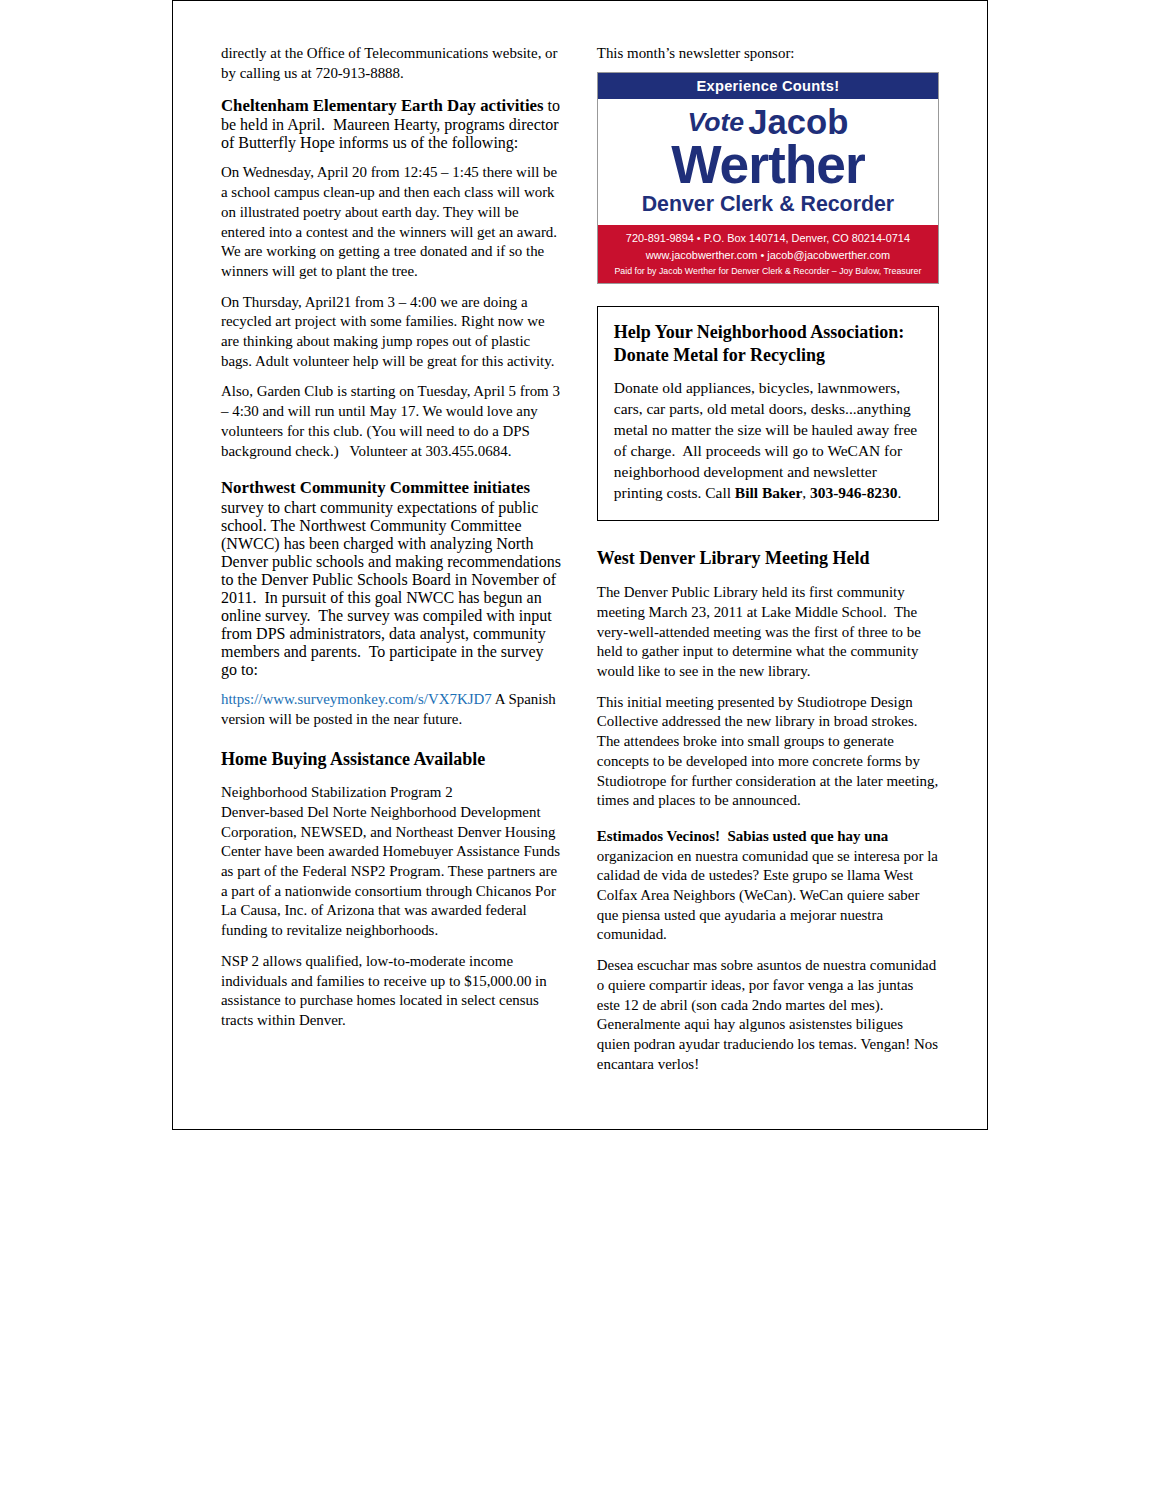directly at the Office of Telecommunications website, or by calling us at 720-913-8888.
Cheltenham Elementary Earth Day activities
to be held in April. Maureen Hearty, programs director of Butterfly Hope informs us of the following:
On Wednesday, April 20 from 12:45 – 1:45 there will be a school campus clean-up and then each class will work on illustrated poetry about earth day. They will be entered into a contest and the winners will get an award. We are working on getting a tree donated and if so the winners will get to plant the tree.
On Thursday, April21 from 3 – 4:00 we are doing a recycled art project with some families. Right now we are thinking about making jump ropes out of plastic bags. Adult volunteer help will be great for this activity.
Also, Garden Club is starting on Tuesday, April 5 from 3 – 4:30 and will run until May 17. We would love any volunteers for this club. (You will need to do a DPS background check.) Volunteer at 303.455.0684.
Northwest Community Committee initiates
survey to chart community expectations of public school. The Northwest Community Committee (NWCC) has been charged with analyzing North Denver public schools and making recommendations to the Denver Public Schools Board in November of 2011. In pursuit of this goal NWCC has begun an online survey. The survey was compiled with input from DPS administrators, data analyst, community members and parents. To participate in the survey go to:
https://www.surveymonkey.com/s/VX7KJD7 A Spanish version will be posted in the near future.
Home Buying Assistance Available
Neighborhood Stabilization Program 2
Denver-based Del Norte Neighborhood Development Corporation, NEWSED, and Northeast Denver Housing Center have been awarded Homebuyer Assistance Funds as part of the Federal NSP2 Program. These partners are a part of a nationwide consortium through Chicanos Por La Causa, Inc. of Arizona that was awarded federal funding to revitalize neighborhoods.
NSP 2 allows qualified, low-to-moderate income individuals and families to receive up to $15,000.00 in assistance to purchase homes located in select census tracts within Denver.
This month’s newsletter sponsor:
Experience Counts!
Vote Jacob
Werther
Denver Clerk & Recorder
720-891-9894 • P.O. Box 140714, Denver, CO 80214-0714
www.jacobwerther.com • jacob@jacobwerther.com
Paid for by Jacob Werther for Denver Clerk & Recorder – Joy Bulow, Treasurer
Help Your Neighborhood Association: Donate Metal for Recycling
Donate old appliances, bicycles, lawnmowers, cars, car parts, old metal doors, desks...anything metal no matter the size will be hauled away free of charge. All proceeds will go to WeCAN for neighborhood development and newsletter printing costs. Call Bill Baker, 303-946-8230.
West Denver Library Meeting Held
The Denver Public Library held its first community meeting March 23, 2011 at Lake Middle School. The very-well-attended meeting was the first of three to be held to gather input to determine what the community would like to see in the new library.
This initial meeting presented by Studiotrope Design Collective addressed the new library in broad strokes. The attendees broke into small groups to generate concepts to be developed into more concrete forms by Studiotrope for further consideration at the later meeting, times and places to be announced.
Estimados Vecinos! Sabias usted que hay una organizacion en nuestra comunidad que se interesa por la calidad de vida de ustedes? Este grupo se llama West Colfax Area Neighbors (WeCan). WeCan quiere saber que piensa usted que ayudaria a mejorar nuestra comunidad.
Desea escuchar mas sobre asuntos de nuestra comunidad o quiere compartir ideas, por favor venga a las juntas este 12 de abril (son cada 2ndo martes del mes). Generalmente aqui hay algunos asistenstes biligues quien podran ayudar traduciendo los temas. Vengan! Nos encantara verlos!